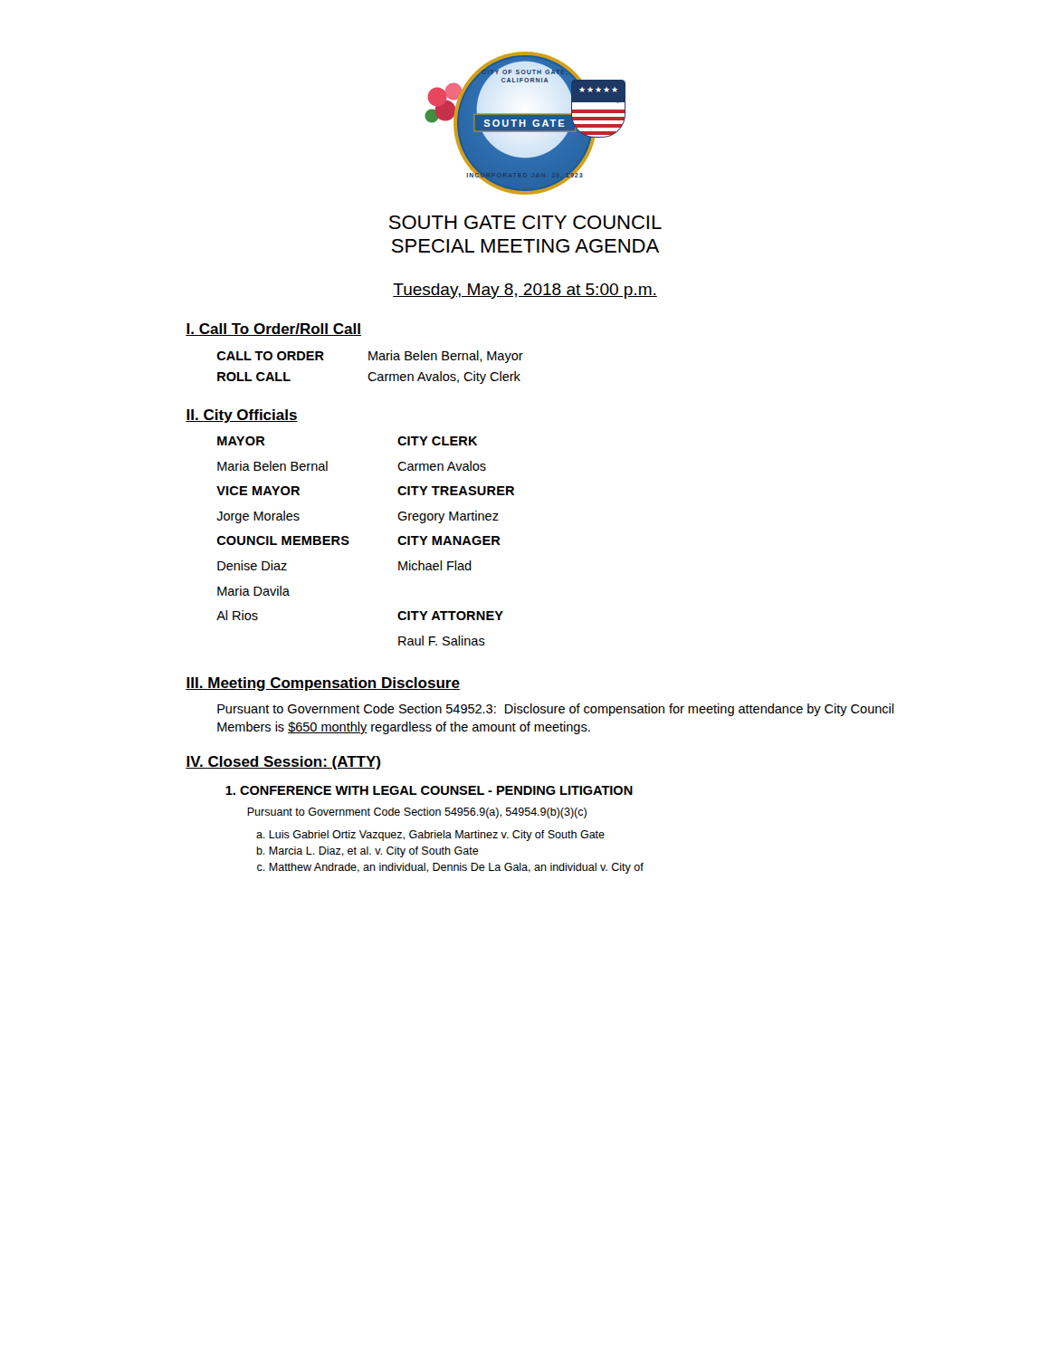CITY OF SOUTH GATE, CALIFORNIA
INCORPORATED JAN. 20, 1923
SOUTH GATE
★★★★★
All-America City
SOUTH GATE CITY COUNCIL
SPECIAL MEETING AGENDA
Tuesday, May 8, 2018 at 5:00 p.m.
Call To Order/Roll Call
| CALL TO ORDER | Maria Belen Bernal, Mayor |
| ROLL CALL | Carmen Avalos, City Clerk |
City Officials
| MAYOR | CITY CLERK |
| Maria Belen Bernal | Carmen Avalos |
| VICE MAYOR | CITY TREASURER |
| Jorge Morales | Gregory Martinez |
| COUNCIL MEMBERS | CITY MANAGER |
| Denise Diaz | Michael Flad |
| Maria Davila | |
| Al Rios | CITY ATTORNEY |
| | Raul F. Salinas |
Meeting Compensation Disclosure
Pursuant to Government Code Section 54952.3: Disclosure of compensation for meeting attendance by City Council Members is $650 monthly regardless of the amount of meetings.
Closed Session: (ATTY)
CONFERENCE WITH LEGAL COUNSEL - PENDING LITIGATION
Pursuant to Government Code Section 54956.9(a), 54954.9(b)(3)(c)
Luis Gabriel Ortiz Vazquez, Gabriela Martinez v. City of South Gate
Marcia L. Diaz, et al. v. City of South Gate
Matthew Andrade, an individual, Dennis De La Gala, an individual v. City of